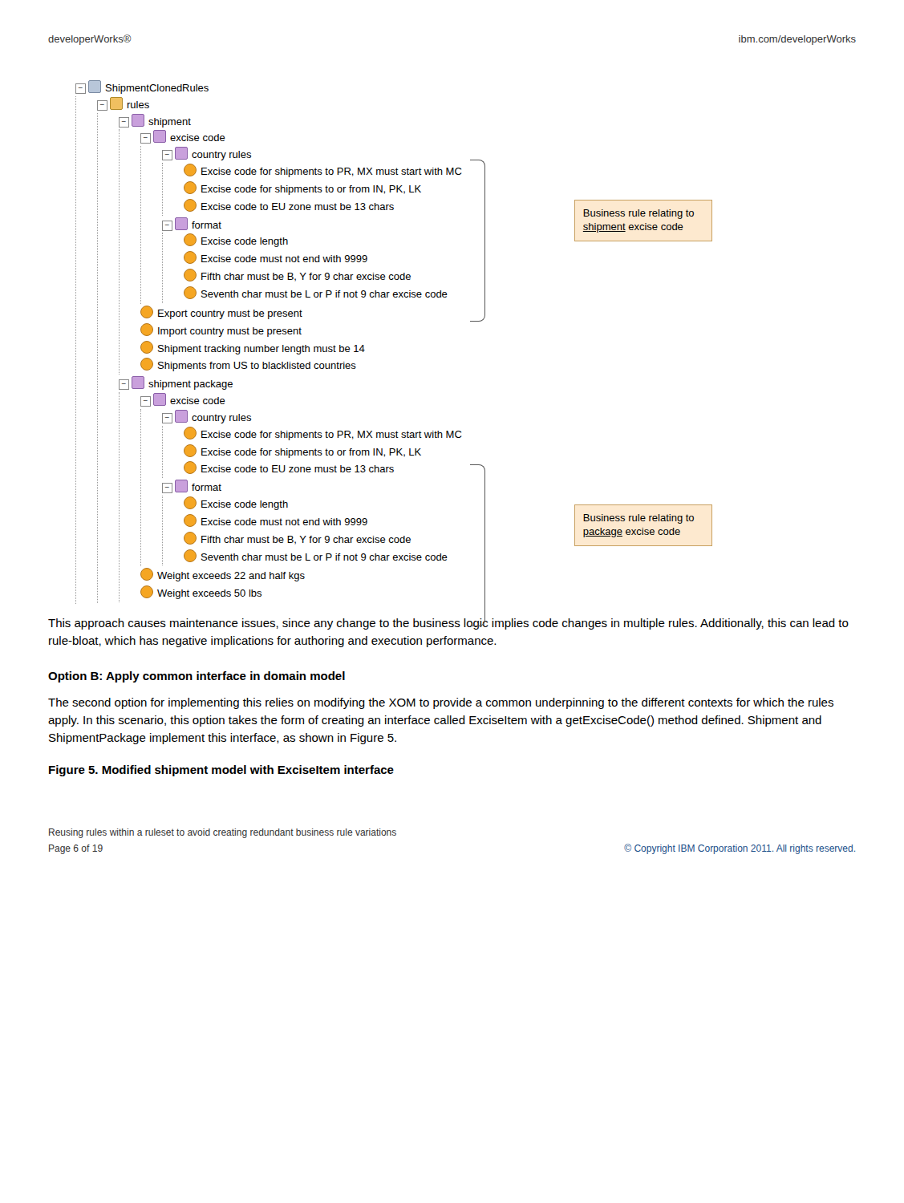developerWorks®
ibm.com/developerWorks
− ShipmentClonedRules
− rules
− shipment
− excise code
− country rules
Excise code for shipments to PR, MX must start with MC
Excise code for shipments to or from IN, PK, LK
Excise code to EU zone must be 13 chars
− format
Excise code length
Excise code must not end with 9999
Fifth char must be B, Y for 9 char excise code
Seventh char must be L or P if not 9 char excise code
Export country must be present
Import country must be present
Shipment tracking number length must be 14
Shipments from US to blacklisted countries
− shipment package
− excise code
− country rules
Excise code for shipments to PR, MX must start with MC
Excise code for shipments to or from IN, PK, LK
Excise code to EU zone must be 13 chars
− format
Excise code length
Excise code must not end with 9999
Fifth char must be B, Y for 9 char excise code
Seventh char must be L or P if not 9 char excise code
Weight exceeds 22 and half kgs
Weight exceeds 50 lbs
Business rule relating to shipment excise code
Business rule relating to package excise code
This approach causes maintenance issues, since any change to the business logic implies code changes in multiple rules. Additionally, this can lead to rule-bloat, which has negative implications for authoring and execution performance.
Option B: Apply common interface in domain model
The second option for implementing this relies on modifying the XOM to provide a common underpinning to the different contexts for which the rules apply. In this scenario, this option takes the form of creating an interface called ExciseItem with a getExciseCode() method defined. Shipment and ShipmentPackage implement this interface, as shown in Figure 5.
Figure 5. Modified shipment model with ExciseItem interface
Reusing rules within a ruleset to avoid creating redundant business rule variations
Page 6 of 19 © Copyright IBM Corporation 2011. All rights reserved.